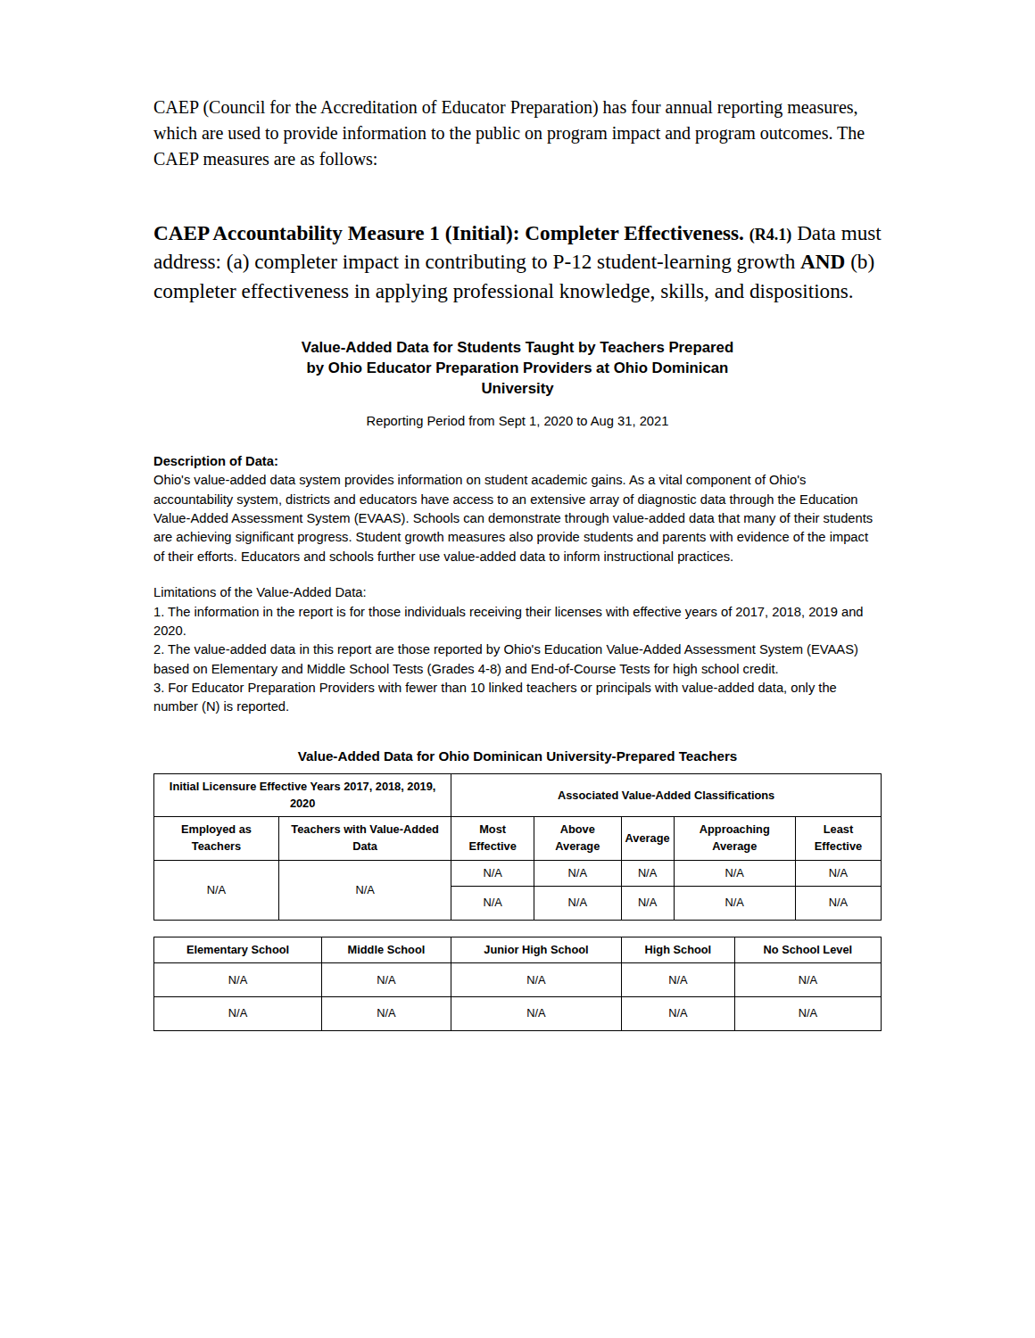CAEP (Council for the Accreditation of Educator Preparation) has four annual reporting measures, which are used to provide information to the public on program impact and program outcomes. The CAEP measures are as follows:
CAEP Accountability Measure 1 (Initial): Completer Effectiveness. (R4.1) Data must address: (a) completer impact in contributing to P-12 student-learning growth AND (b) completer effectiveness in applying professional knowledge, skills, and dispositions.
Value-Added Data for Students Taught by Teachers Prepared
by Ohio Educator Preparation Providers at Ohio Dominican
University
Reporting Period from Sept 1, 2020 to Aug 31, 2021
Description of Data:
Ohio's value-added data system provides information on student academic gains. As a vital component of Ohio's accountability system, districts and educators have access to an extensive array of diagnostic data through the Education Value-Added Assessment System (EVAAS). Schools can demonstrate through value-added data that many of their students are achieving significant progress. Student growth measures also provide students and parents with evidence of the impact of their efforts. Educators and schools further use value-added data to inform instructional practices.
Limitations of the Value-Added Data:
1. The information in the report is for those individuals receiving their licenses with effective years of 2017, 2018, 2019 and 2020.
2. The value-added data in this report are those reported by Ohio's Education Value-Added Assessment System (EVAAS) based on Elementary and Middle School Tests (Grades 4-8) and End-of-Course Tests for high school credit.
3. For Educator Preparation Providers with fewer than 10 linked teachers or principals with value-added data, only the number (N) is reported.
Value-Added Data for Ohio Dominican University-Prepared Teachers
| Initial Licensure Effective Years 2017, 2018, 2019, 2020 | Associated Value-Added Classifications |
| --- | --- |
| Employed as Teachers | Teachers with Value-Added Data | Most Effective | Above Average | Average | Approaching Average | Least Effective |
| N/A | N/A | N/A | N/A | N/A | N/A | N/A |
| N/A | N/A | N/A | N/A | N/A |
| Elementary School | Middle School | Junior High School | High School | No School Level |
| --- | --- | --- | --- | --- |
| N/A | N/A | N/A | N/A | N/A |
| N/A | N/A | N/A | N/A | N/A |